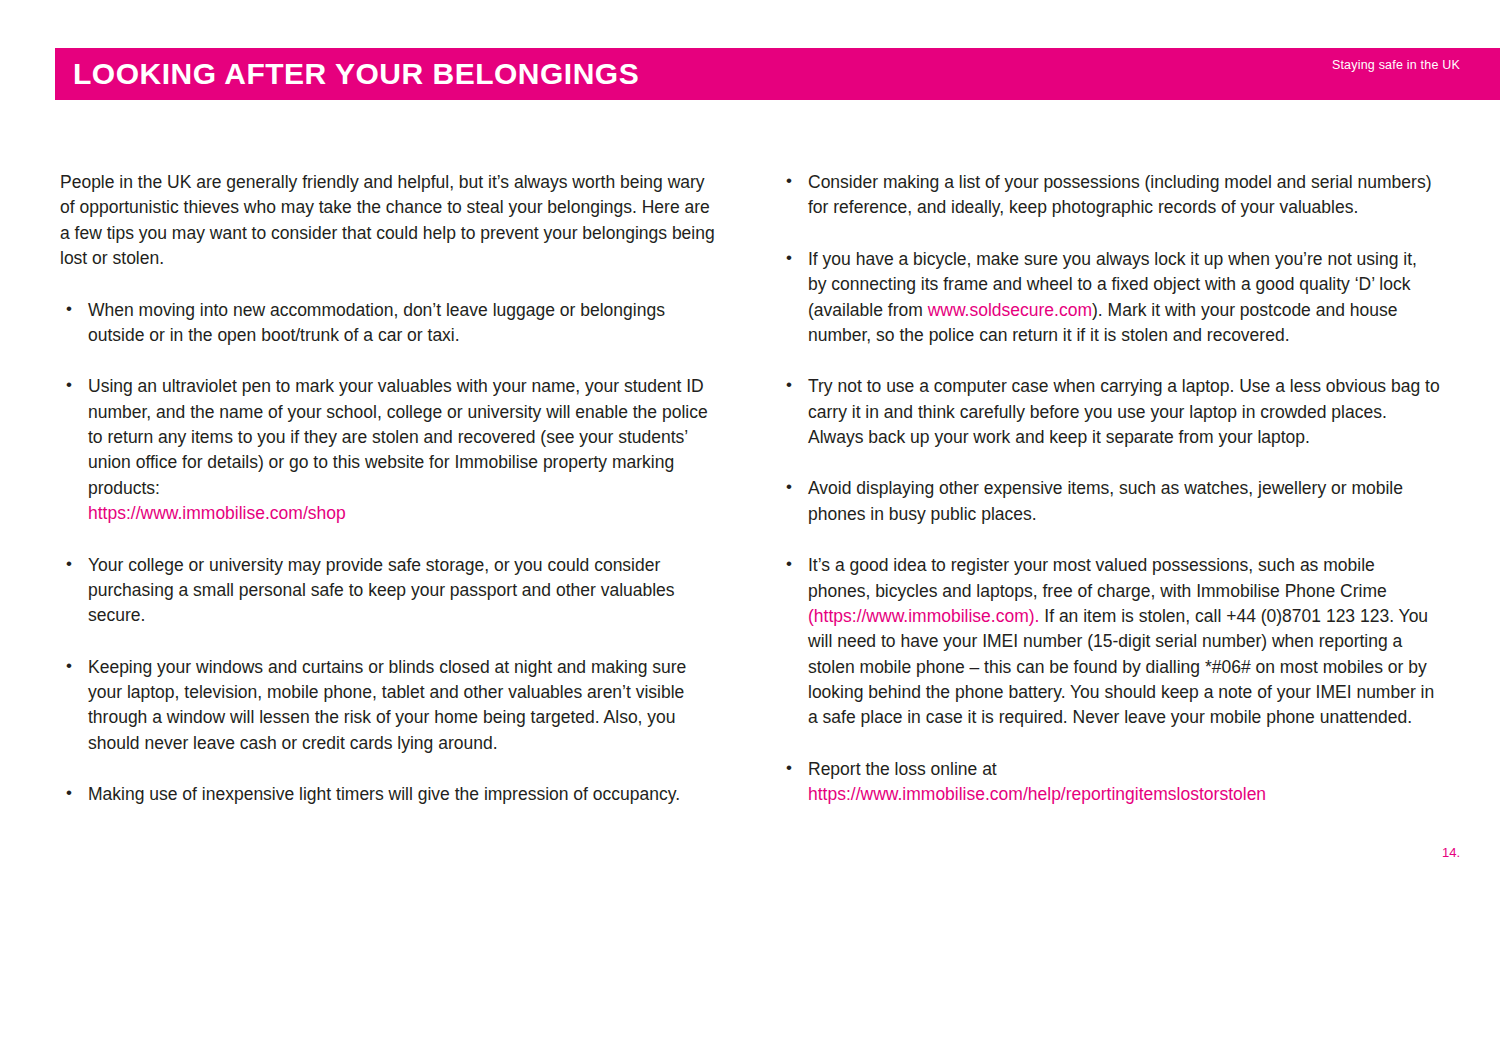Looking after your belongings
Staying safe in the UK
People in the UK are generally friendly and helpful, but it’s always worth being wary of opportunistic thieves who may take the chance to steal your belongings. Here are a few tips you may want to consider that could help to prevent your belongings being lost or stolen.
When moving into new accommodation, don’t leave luggage or belongings outside or in the open boot/trunk of a car or taxi.
Using an ultraviolet pen to mark your valuables with your name, your student ID number, and the name of your school, college or university will enable the police to return any items to you if they are stolen and recovered (see your students’ union office for details) or go to this website for Immobilise property marking products:
https://www.immobilise.com/shop
Your college or university may provide safe storage, or you could consider purchasing a small personal safe to keep your passport and other valuables secure.
Keeping your windows and curtains or blinds closed at night and making sure your laptop, television, mobile phone, tablet and other valuables aren’t visible through a window will lessen the risk of your home being targeted. Also, you should never leave cash or credit cards lying around.
Making use of inexpensive light timers will give the impression of occupancy.
Consider making a list of your possessions (including model and serial numbers) for reference, and ideally, keep photographic records of your valuables.
If you have a bicycle, make sure you always lock it up when you’re not using it, by connecting its frame and wheel to a fixed object with a good quality ‘D’ lock (available from www.soldsecure.com). Mark it with your postcode and house number, so the police can return it if it is stolen and recovered.
Try not to use a computer case when carrying a laptop. Use a less obvious bag to carry it in and think carefully before you use your laptop in crowded places. Always back up your work and keep it separate from your laptop.
Avoid displaying other expensive items, such as watches, jewellery or mobile phones in busy public places.
It’s a good idea to register your most valued possessions, such as mobile phones, bicycles and laptops, free of charge, with Immobilise Phone Crime (https://www.immobilise.com). If an item is stolen, call +44 (0)8701 123 123. You will need to have your IMEI number (15-digit serial number) when reporting a stolen mobile phone – this can be found by dialling *#06# on most mobiles or by looking behind the phone battery. You should keep a note of your IMEI number in a safe place in case it is required. Never leave your mobile phone unattended.
Report the loss online at https://www.immobilise.com/help/reportingitemslostorstolen
14.